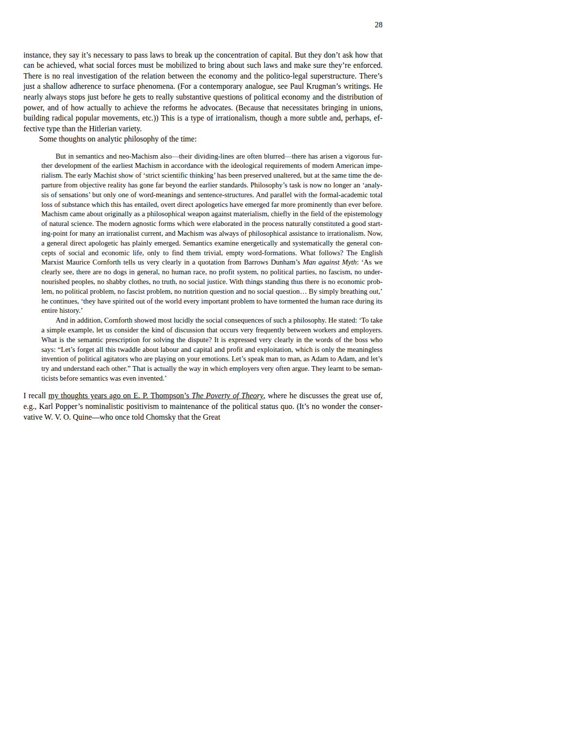28
instance, they say it’s necessary to pass laws to break up the concentration of capital. But they don’t ask how that can be achieved, what social forces must be mobilized to bring about such laws and make sure they’re enforced. There is no real investigation of the relation between the economy and the politico-legal superstructure. There’s just a shallow adherence to surface phenomena. (For a contemporary analogue, see Paul Krugman’s writings. He nearly always stops just before he gets to really substantive questions of political economy and the distribution of power, and of how actually to achieve the reforms he advocates. (Because that necessitates bringing in unions, building radical popular movements, etc.)) This is a type of irrationalism, though a more subtle and, perhaps, effective type than the Hitlerian variety.
Some thoughts on analytic philosophy of the time:
But in semantics and neo-Machism also—their dividing-lines are often blurred—there has arisen a vigorous further development of the earliest Machism in accordance with the ideological requirements of modern American imperialism. The early Machist show of ‘strict scientific thinking’ has been preserved unaltered, but at the same time the departure from objective reality has gone far beyond the earlier standards. Philosophy’s task is now no longer an ‘analysis of sensations’ but only one of word-meanings and sentence-structures. And parallel with the formal-academic total loss of substance which this has entailed, overt direct apologetics have emerged far more prominently than ever before. Machism came about originally as a philosophical weapon against materialism, chiefly in the field of the epistemology of natural science. The modern agnostic forms which were elaborated in the process naturally constituted a good starting-point for many an irrationalist current, and Machism was always of philosophical assistance to irrationalism. Now, a general direct apologetic has plainly emerged. Semantics examine energetically and systematically the general concepts of social and economic life, only to find them trivial, empty word-formations. What follows? The English Marxist Maurice Cornforth tells us very clearly in a quotation from Barrows Dunham’s Man against Myth: ‘As we clearly see, there are no dogs in general, no human race, no profit system, no political parties, no fascism, no undernourished peoples, no shabby clothes, no truth, no social justice. With things standing thus there is no economic problem, no political problem, no fascist problem, no nutrition question and no social question… By simply breathing out,’ he continues, ‘they have spirited out of the world every important problem to have tormented the human race during its entire history.’
And in addition, Cornforth showed most lucidly the social consequences of such a philosophy. He stated: ‘To take a simple example, let us consider the kind of discussion that occurs very frequently between workers and employers. What is the semantic prescription for solving the dispute? It is expressed very clearly in the words of the boss who says: “Let’s forget all this twaddle about labour and capital and profit and exploitation, which is only the meaningless invention of political agitators who are playing on your emotions. Let’s speak man to man, as Adam to Adam, and let’s try and understand each other.” That is actually the way in which employers very often argue. They learnt to be semanticists before semantics was even invented.’
I recall my thoughts years ago on E. P. Thompson’s The Poverty of Theory, where he discusses the great use of, e.g., Karl Popper’s nominalistic positivism to maintenance of the political status quo. (It’s no wonder the conservative W. V. O. Quine—who once told Chomsky that the Great